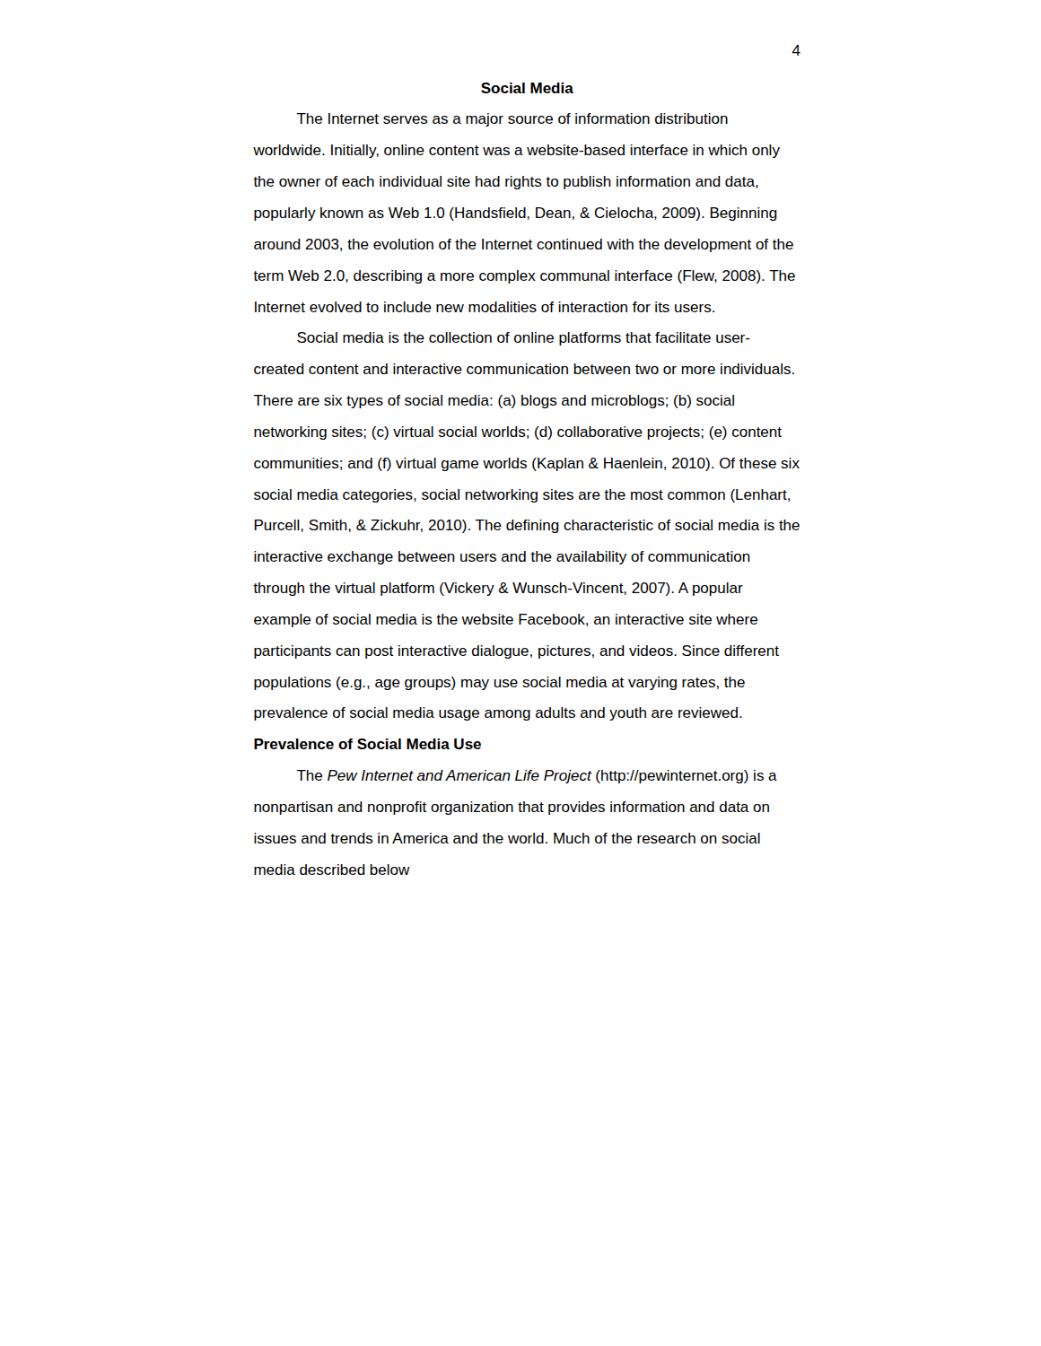4
Social Media
The Internet serves as a major source of information distribution worldwide. Initially, online content was a website-based interface in which only the owner of each individual site had rights to publish information and data, popularly known as Web 1.0 (Handsfield, Dean, & Cielocha, 2009). Beginning around 2003, the evolution of the Internet continued with the development of the term Web 2.0, describing a more complex communal interface (Flew, 2008). The Internet evolved to include new modalities of interaction for its users.
Social media is the collection of online platforms that facilitate user-created content and interactive communication between two or more individuals. There are six types of social media: (a) blogs and microblogs; (b) social networking sites; (c) virtual social worlds; (d) collaborative projects; (e) content communities; and (f) virtual game worlds (Kaplan & Haenlein, 2010). Of these six social media categories, social networking sites are the most common (Lenhart, Purcell, Smith, & Zickuhr, 2010). The defining characteristic of social media is the interactive exchange between users and the availability of communication through the virtual platform (Vickery & Wunsch-Vincent, 2007). A popular example of social media is the website Facebook, an interactive site where participants can post interactive dialogue, pictures, and videos. Since different populations (e.g., age groups) may use social media at varying rates, the prevalence of social media usage among adults and youth are reviewed.
Prevalence of Social Media Use
The Pew Internet and American Life Project (http://pewinternet.org) is a nonpartisan and nonprofit organization that provides information and data on issues and trends in America and the world. Much of the research on social media described below